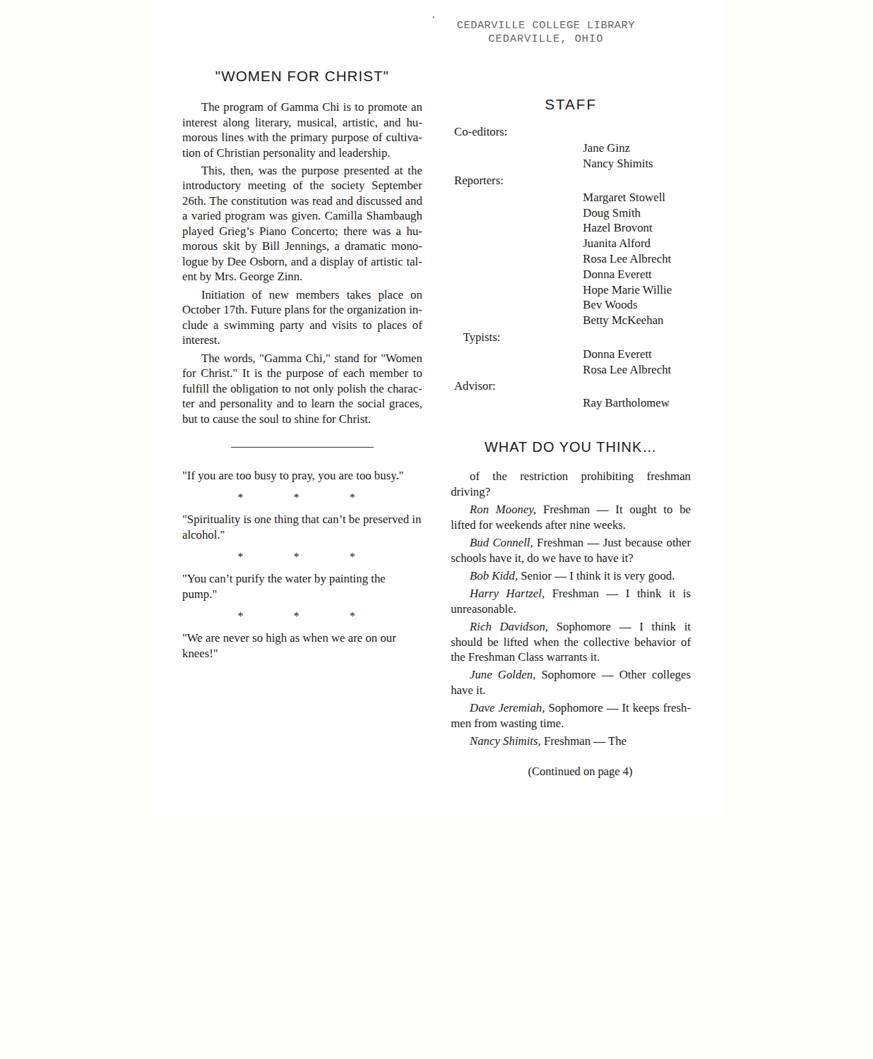’
CEDARVILLE COLLEGE LIBRARY
CEDARVILLE, OHIO
"WOMEN FOR CHRIST"
The program of Gamma Chi is to promote an interest along literary, musical, artistic, and humorous lines with the primary purpose of cultivation of Christian personality and leadership.
This, then, was the purpose presented at the introductory meeting of the society September 26th. The constitution was read and discussed and a varied program was given. Camilla Shambaugh played Grieg’s Piano Concerto; there was a humorous skit by Bill Jennings, a dramatic monologue by Dee Osborn, and a display of artistic talent by Mrs. George Zinn.
Initiation of new members takes place on October 17th. Future plans for the organization include a swimming party and visits to places of interest.
The words, "Gamma Chi," stand for "Women for Christ." It is the purpose of each member to fulfill the obligation to not only polish the character and personality and to learn the social graces, but to cause the soul to shine for Christ.
"If you are too busy to pray, you are too busy."
* * *
"Spirituality is one thing that can’t be preserved in alcohol."
* * *
"You can’t purify the water by painting the pump."
* * *
"We are never so high as when we are on our knees!"
STAFF
Co-editors:
Jane Ginz
Nancy Shimits
Reporters:
Margaret Stowell
Doug Smith
Hazel Brovont
Juanita Alford
Rosa Lee Albrecht
Donna Everett
Hope Marie Willie
Bev Woods
Betty McKeehan
Typists:
Donna Everett
Rosa Lee Albrecht
Advisor:
Ray Bartholomew
WHAT DO YOU THINK…
of the restriction prohibiting freshman driving?
Ron Mooney, Freshman — It ought to be lifted for weekends after nine weeks.
Bud Connell, Freshman — Just because other schools have it, do we have to have it?
Bob Kidd, Senior — I think it is very good.
Harry Hartzel, Freshman — I think it is unreasonable.
Rich Davidson, Sophomore — I think it should be lifted when the collective behavior of the Freshman Class warrants it.
June Golden, Sophomore — Other colleges have it.
Dave Jeremiah, Sophomore — It keeps freshmen from wasting time.
Nancy Shimits, Freshman — The
(Continued on page 4)